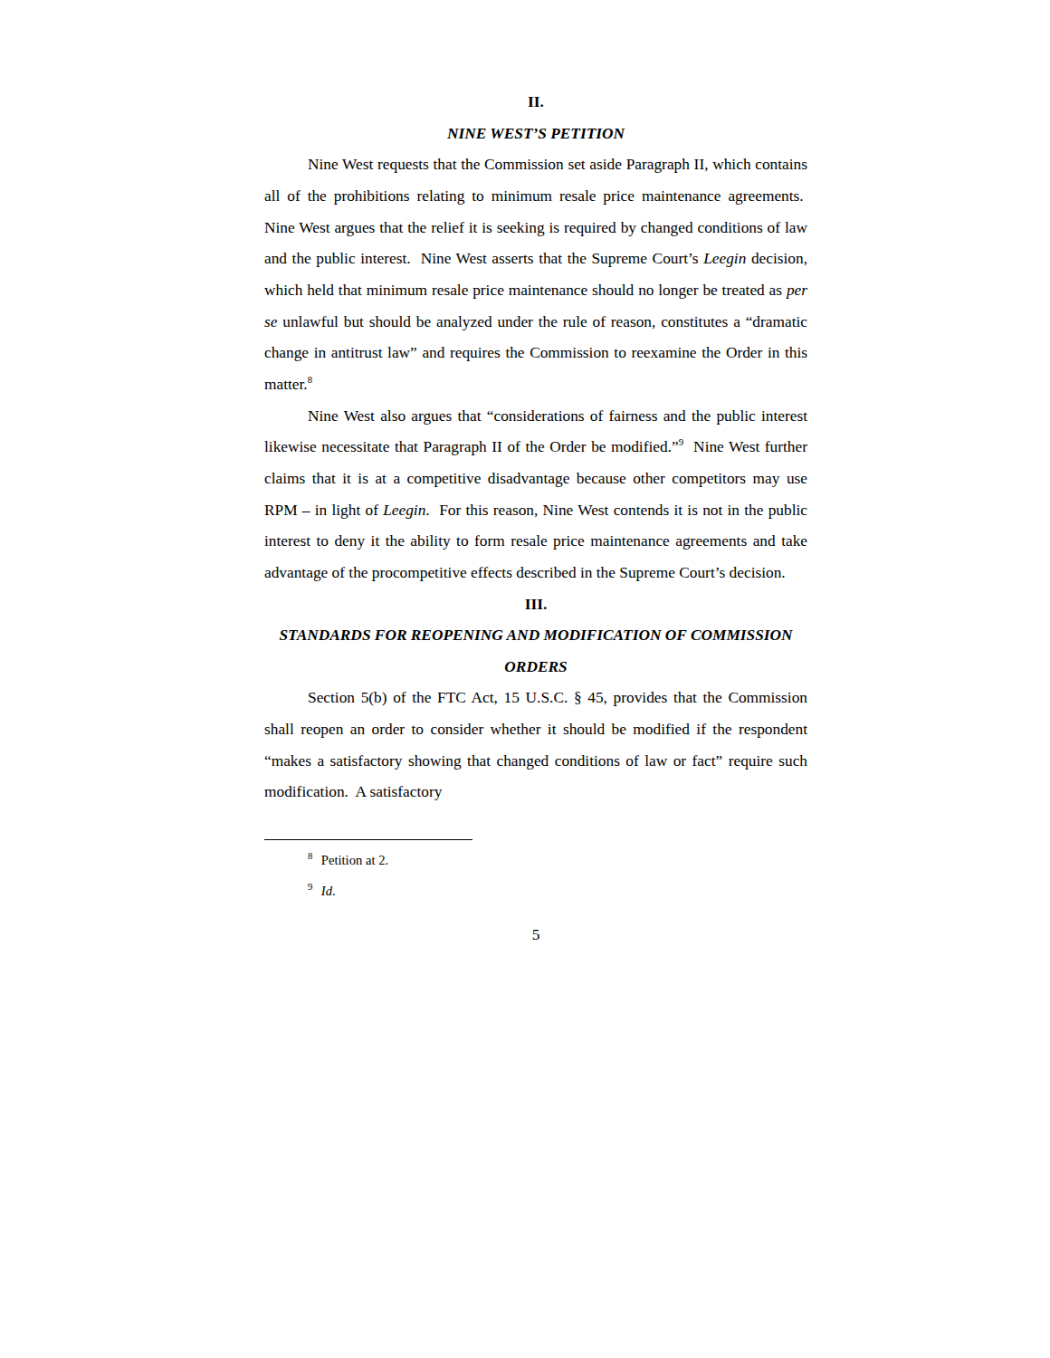II.
NINE WEST’S PETITION
Nine West requests that the Commission set aside Paragraph II, which contains all of the prohibitions relating to minimum resale price maintenance agreements. Nine West argues that the relief it is seeking is required by changed conditions of law and the public interest. Nine West asserts that the Supreme Court’s Leegin decision, which held that minimum resale price maintenance should no longer be treated as per se unlawful but should be analyzed under the rule of reason, constitutes a “dramatic change in antitrust law” and requires the Commission to reexamine the Order in this matter.8
Nine West also argues that “considerations of fairness and the public interest likewise necessitate that Paragraph II of the Order be modified.”9 Nine West further claims that it is at a competitive disadvantage because other competitors may use RPM – in light of Leegin. For this reason, Nine West contends it is not in the public interest to deny it the ability to form resale price maintenance agreements and take advantage of the procompetitive effects described in the Supreme Court’s decision.
III.
STANDARDS FOR REOPENING AND MODIFICATION OF COMMISSION ORDERS
Section 5(b) of the FTC Act, 15 U.S.C. § 45, provides that the Commission shall reopen an order to consider whether it should be modified if the respondent “makes a satisfactory showing that changed conditions of law or fact” require such modification. A satisfactory
8 Petition at 2.
9 Id.
5